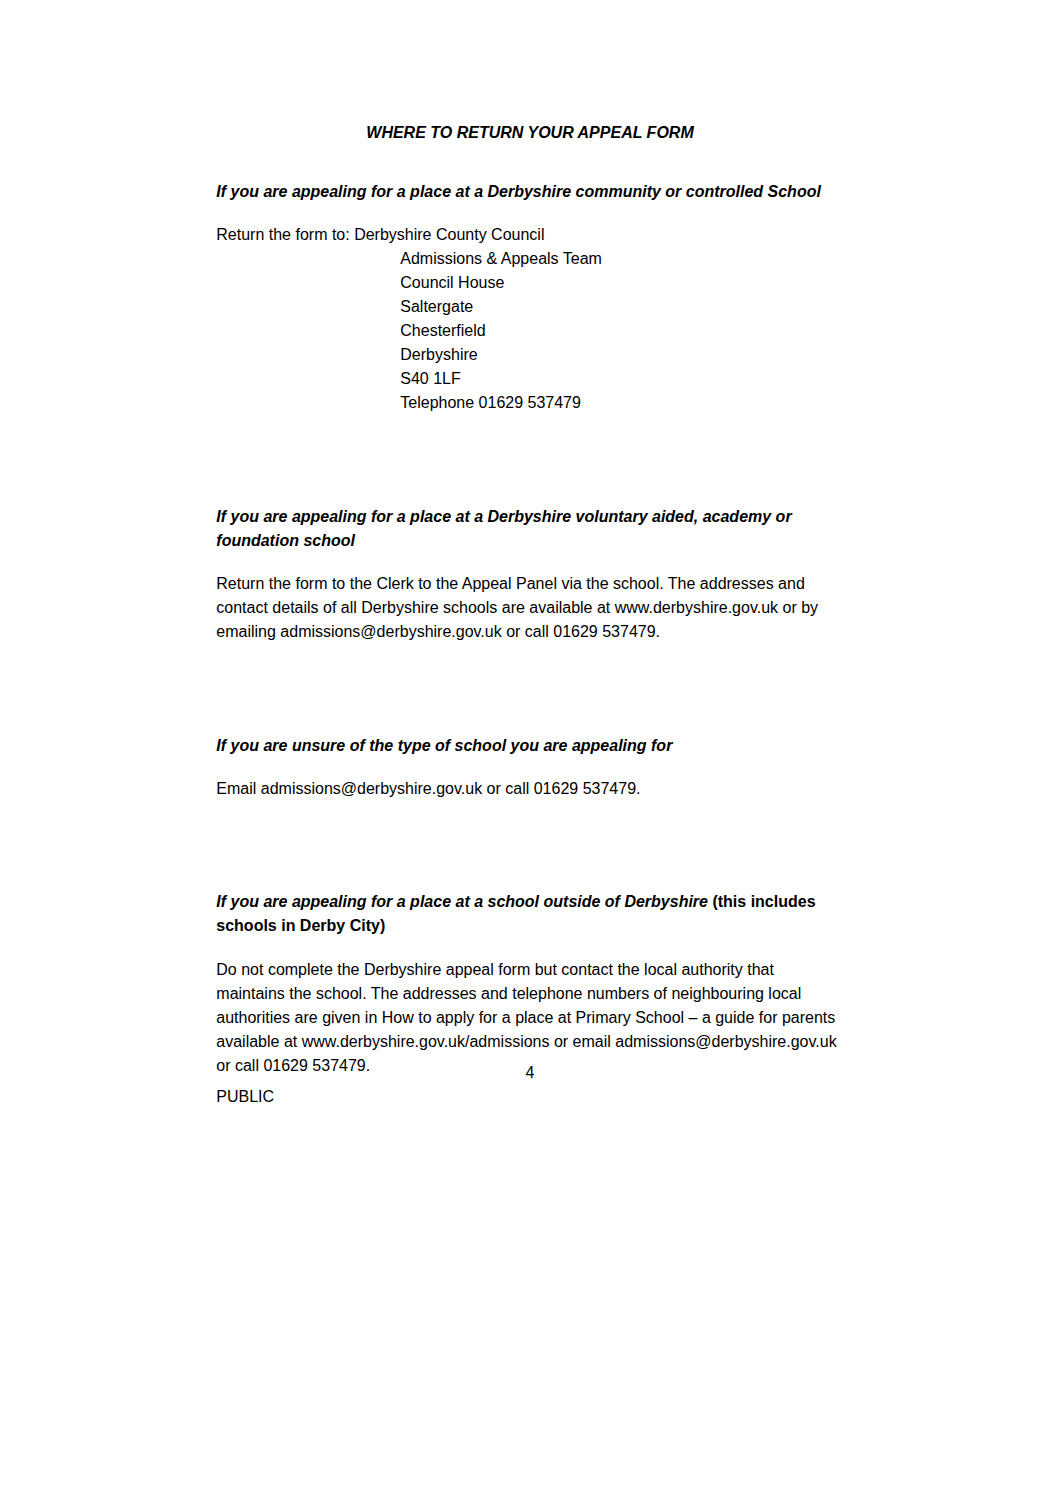WHERE TO RETURN YOUR APPEAL FORM
If you are appealing for a place at a Derbyshire community or controlled School
Return the form to: Derbyshire County Council
Admissions & Appeals Team
Council House
Saltergate
Chesterfield
Derbyshire
S40 1LF
Telephone 01629 537479
If you are appealing for a place at a Derbyshire voluntary aided, academy or foundation school
Return the form to the Clerk to the Appeal Panel via the school. The addresses and contact details of all Derbyshire schools are available at www.derbyshire.gov.uk or by emailing admissions@derbyshire.gov.uk or call 01629 537479.
If you are unsure of the type of school you are appealing for
Email admissions@derbyshire.gov.uk or call 01629 537479.
If you are appealing for a place at a school outside of Derbyshire (this includes schools in Derby City)
Do not complete the Derbyshire appeal form but contact the local authority that maintains the school. The addresses and telephone numbers of neighbouring local authorities are given in How to apply for a place at Primary School – a guide for parents available at www.derbyshire.gov.uk/admissions or email admissions@derbyshire.gov.uk or call 01629 537479.
4
PUBLIC